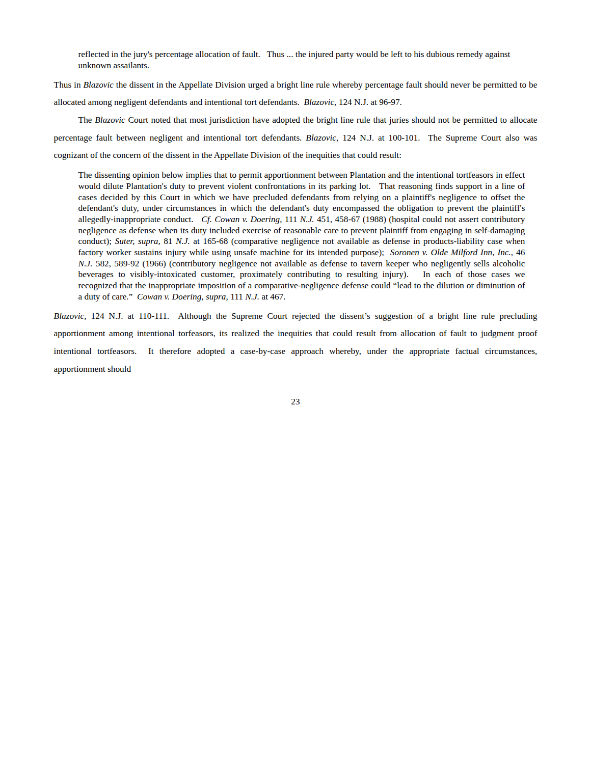reflected in the jury's percentage allocation of fault. Thus ... the injured party would be left to his dubious remedy against unknown assailants.
Thus in Blazovic the dissent in the Appellate Division urged a bright line rule whereby percentage fault should never be permitted to be allocated among negligent defendants and intentional tort defendants. Blazovic, 124 N.J. at 96-97.
The Blazovic Court noted that most jurisdiction have adopted the bright line rule that juries should not be permitted to allocate percentage fault between negligent and intentional tort defendants. Blazovic, 124 N.J. at 100-101. The Supreme Court also was cognizant of the concern of the dissent in the Appellate Division of the inequities that could result:
The dissenting opinion below implies that to permit apportionment between Plantation and the intentional tortfeasors in effect would dilute Plantation's duty to prevent violent confrontations in its parking lot. That reasoning finds support in a line of cases decided by this Court in which we have precluded defendants from relying on a plaintiff's negligence to offset the defendant's duty, under circumstances in which the defendant's duty encompassed the obligation to prevent the plaintiff's allegedly-inappropriate conduct. Cf. Cowan v. Doering, 111 N.J. 451, 458-67 (1988) (hospital could not assert contributory negligence as defense when its duty included exercise of reasonable care to prevent plaintiff from engaging in self-damaging conduct); Suter, supra, 81 N.J. at 165-68 (comparative negligence not available as defense in products-liability case when factory worker sustains injury while using unsafe machine for its intended purpose); Soronen v. Olde Milford Inn, Inc., 46 N.J. 582, 589-92 (1966) (contributory negligence not available as defense to tavern keeper who negligently sells alcoholic beverages to visibly-intoxicated customer, proximately contributing to resulting injury). In each of those cases we recognized that the inappropriate imposition of a comparative-negligence defense could “lead to the dilution or diminution of a duty of care.” Cowan v. Doering, supra, 111 N.J. at 467.
Blazovic, 124 N.J. at 110-111. Although the Supreme Court rejected the dissent’s suggestion of a bright line rule precluding apportionment among intentional torfeasors, its realized the inequities that could result from allocation of fault to judgment proof intentional tortfeasors. It therefore adopted a case-by-case approach whereby, under the appropriate factual circumstances, apportionment should
23